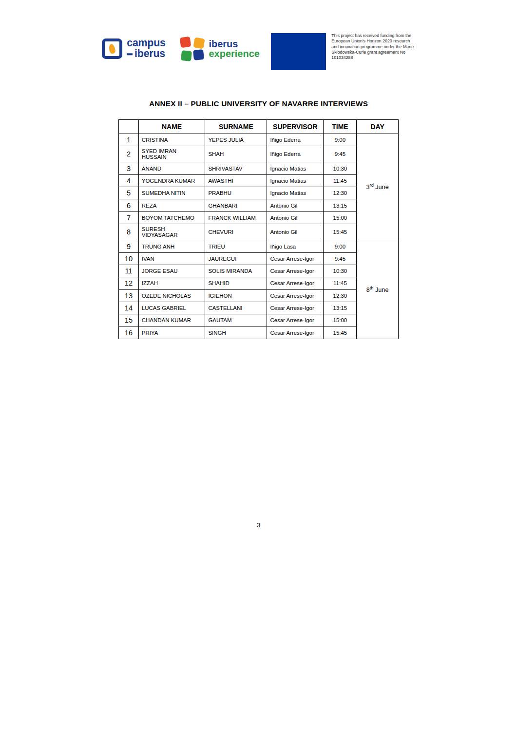campus iberus
iberus experience
This project has received funding from the European Union's Horizon 2020 research and innovation programme under the Marie Skłodowska-Curie grant agreement No 101034288
ANNEX II – PUBLIC UNIVERSITY OF NAVARRE INTERVIEWS
| | NAME | SURNAME | SUPERVISOR | TIME | DAY |
| --- | --- | --- | --- | --- | --- |
| 1 | CRISTINA | YEPES JULIÁ | Iñigo Ederra | 9:00 | 3 rd June |
| 2 | SYED IMRAN HUSSAIN | SHAH | Iñigo Ederra | 9:45 |
| 3 | ANAND | SHRIVASTAV | Ignacio Matias | 10:30 |
| 4 | YOGENDRA KUMAR | AWASTHI | Ignacio Matias | 11:45 |
| 5 | SUMEDHA NITIN | PRABHU | Ignacio Matias | 12:30 |
| 6 | REZA | GHANBARI | Antonio Gil | 13:15 |
| 7 | BOYOM TATCHEMO | FRANCK WILLIAM | Antonio Gil | 15:00 |
| 8 | SURESH VIDYASAGAR | CHEVURI | Antonio Gil | 15:45 |
| 9 | TRUNG ANH | TRIEU | Iñigo Lasa | 9:00 | 8 th June |
| 10 | IVAN | JAUREGUI | Cesar Arrese-Igor | 9:45 |
| 11 | JORGE ESAU | SOLIS MIRANDA | Cesar Arrese-Igor | 10:30 |
| 12 | IZZAH | SHAHID | Cesar Arrese-Igor | 11:45 |
| 13 | OZEDE NICHOLAS | IGIEHON | Cesar Arrese-Igor | 12:30 |
| 14 | LUCAS GABRIEL | CASTELLANI | Cesar Arrese-Igor | 13:15 |
| 15 | CHANDAN KUMAR | GAUTAM | Cesar Arrese-Igor | 15:00 |
| 16 | PRIYA | SINGH | Cesar Arrese-Igor | 15:45 |
3